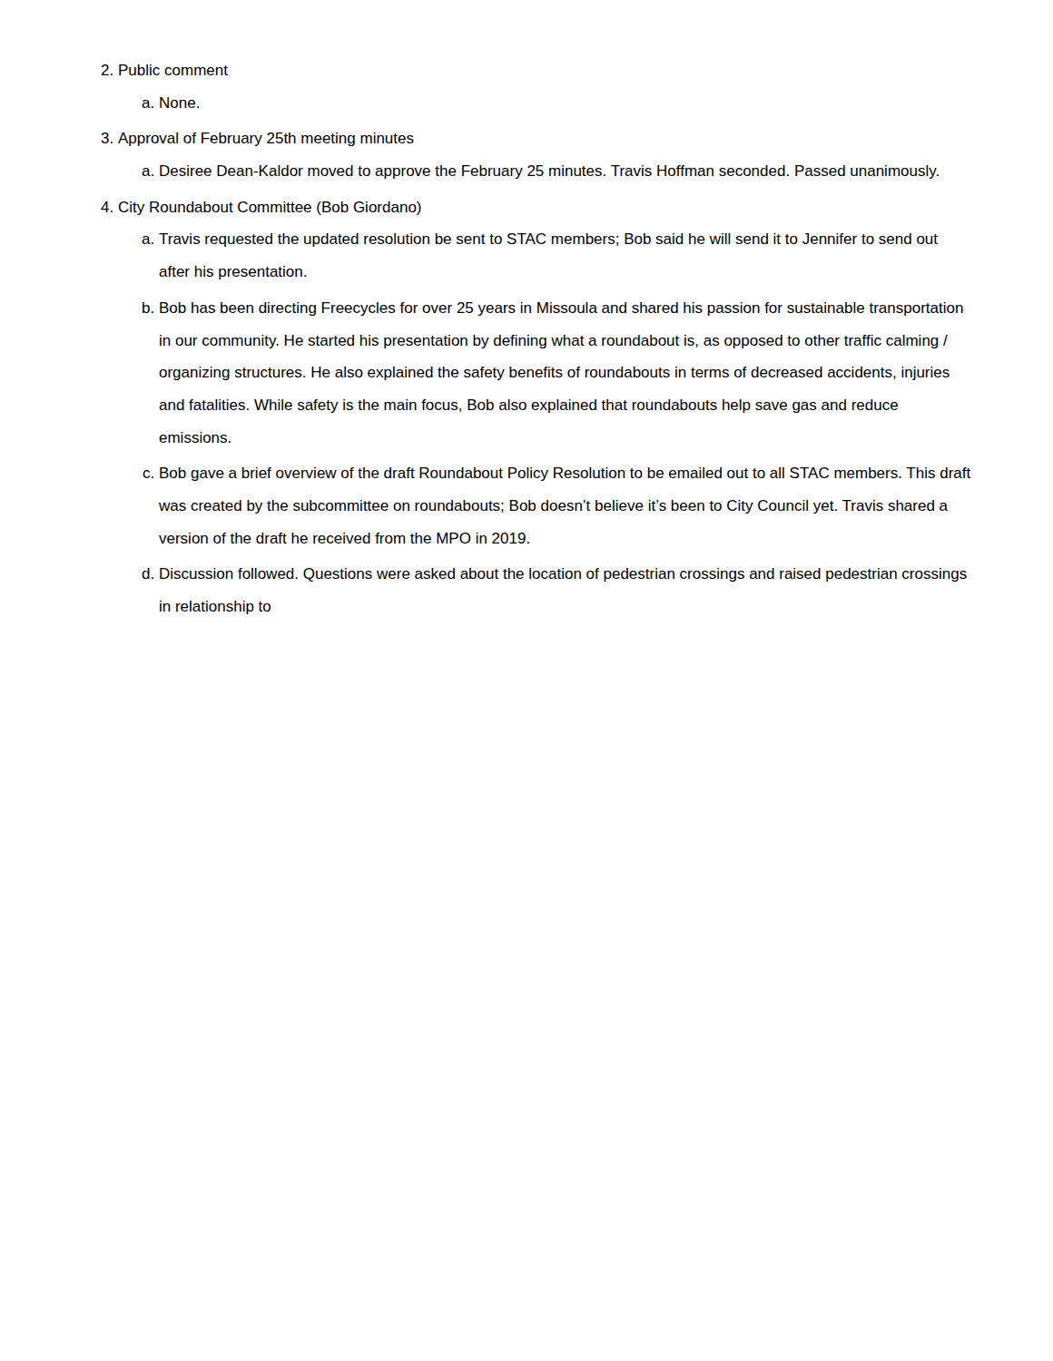Public comment
None.
Approval of February 25th meeting minutes
Desiree Dean-Kaldor moved to approve the February 25 minutes. Travis Hoffman seconded. Passed unanimously.
City Roundabout Committee (Bob Giordano)
Travis requested the updated resolution be sent to STAC members; Bob said he will send it to Jennifer to send out after his presentation.
Bob has been directing Freecycles for over 25 years in Missoula and shared his passion for sustainable transportation in our community. He started his presentation by defining what a roundabout is, as opposed to other traffic calming / organizing structures. He also explained the safety benefits of roundabouts in terms of decreased accidents, injuries and fatalities. While safety is the main focus, Bob also explained that roundabouts help save gas and reduce emissions.
Bob gave a brief overview of the draft Roundabout Policy Resolution to be emailed out to all STAC members. This draft was created by the subcommittee on roundabouts; Bob doesn’t believe it’s been to City Council yet. Travis shared a version of the draft he received from the MPO in 2019.
Discussion followed. Questions were asked about the location of pedestrian crossings and raised pedestrian crossings in relationship to